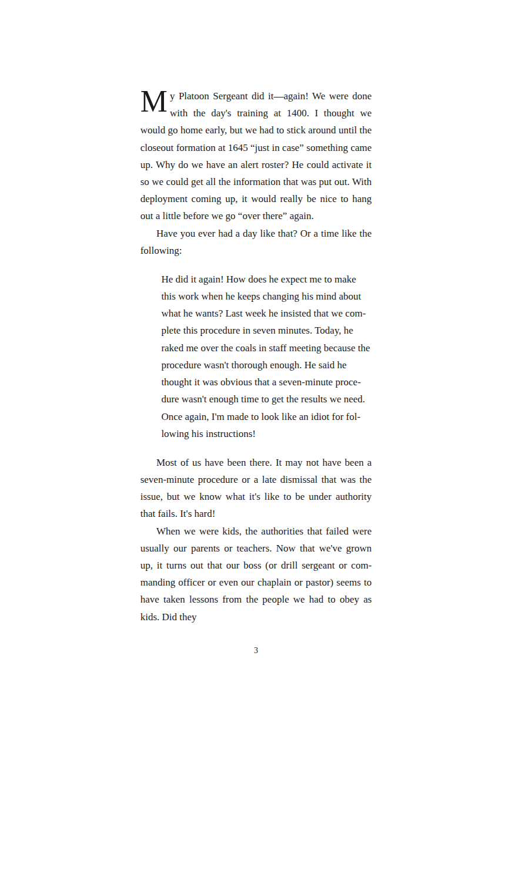My Platoon Sergeant did it—again! We were done with the day's training at 1400. I thought we would go home early, but we had to stick around until the closeout formation at 1645 “just in case” something came up. Why do we have an alert roster? He could activate it so we could get all the information that was put out. With deployment coming up, it would really be nice to hang out a little before we go “over there” again.
Have you ever had a day like that? Or a time like the following:
He did it again! How does he expect me to make this work when he keeps changing his mind about what he wants? Last week he insisted that we complete this procedure in seven minutes. Today, he raked me over the coals in staff meeting because the procedure wasn't thorough enough. He said he thought it was obvious that a seven-minute procedure wasn't enough time to get the results we need. Once again, I'm made to look like an idiot for following his instructions!
Most of us have been there. It may not have been a seven-minute procedure or a late dismissal that was the issue, but we know what it's like to be under authority that fails. It's hard!
When we were kids, the authorities that failed were usually our parents or teachers. Now that we've grown up, it turns out that our boss (or drill sergeant or commanding officer or even our chaplain or pastor) seems to have taken lessons from the people we had to obey as kids. Did they
3